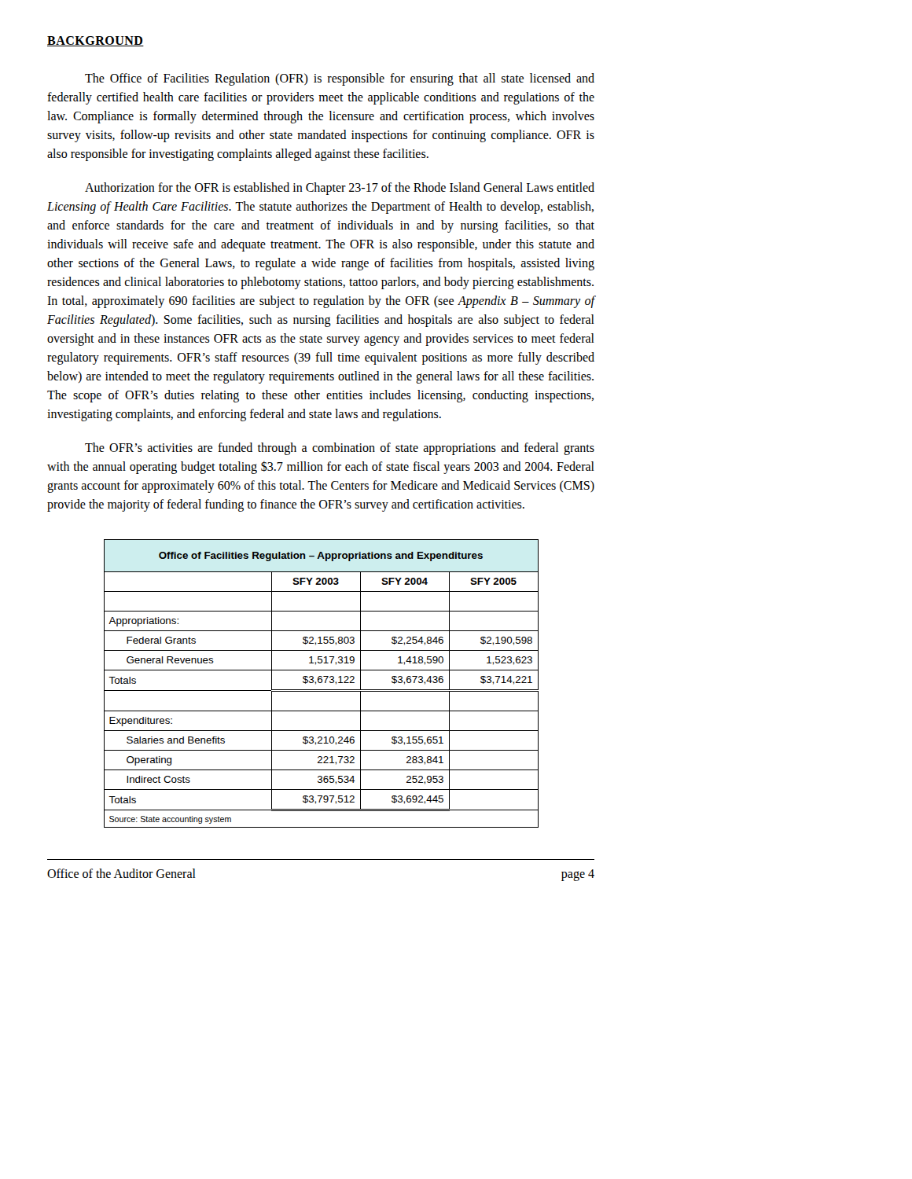BACKGROUND
The Office of Facilities Regulation (OFR) is responsible for ensuring that all state licensed and federally certified health care facilities or providers meet the applicable conditions and regulations of the law. Compliance is formally determined through the licensure and certification process, which involves survey visits, follow-up revisits and other state mandated inspections for continuing compliance. OFR is also responsible for investigating complaints alleged against these facilities.
Authorization for the OFR is established in Chapter 23-17 of the Rhode Island General Laws entitled Licensing of Health Care Facilities. The statute authorizes the Department of Health to develop, establish, and enforce standards for the care and treatment of individuals in and by nursing facilities, so that individuals will receive safe and adequate treatment. The OFR is also responsible, under this statute and other sections of the General Laws, to regulate a wide range of facilities from hospitals, assisted living residences and clinical laboratories to phlebotomy stations, tattoo parlors, and body piercing establishments. In total, approximately 690 facilities are subject to regulation by the OFR (see Appendix B – Summary of Facilities Regulated). Some facilities, such as nursing facilities and hospitals are also subject to federal oversight and in these instances OFR acts as the state survey agency and provides services to meet federal regulatory requirements. OFR’s staff resources (39 full time equivalent positions as more fully described below) are intended to meet the regulatory requirements outlined in the general laws for all these facilities. The scope of OFR’s duties relating to these other entities includes licensing, conducting inspections, investigating complaints, and enforcing federal and state laws and regulations.
The OFR’s activities are funded through a combination of state appropriations and federal grants with the annual operating budget totaling $3.7 million for each of state fiscal years 2003 and 2004. Federal grants account for approximately 60% of this total. The Centers for Medicare and Medicaid Services (CMS) provide the majority of federal funding to finance the OFR’s survey and certification activities.
Office of Facilities Regulation – Appropriations and Expenditures
| | SFY 2003 | SFY 2004 | SFY 2005 |
| --- | --- | --- | --- |
| Appropriations: | | | |
| Federal Grants | $2,155,803 | $2,254,846 | $2,190,598 |
| General Revenues | 1,517,319 | 1,418,590 | 1,523,623 |
| Totals | $3,673,122 | $3,673,436 | $3,714,221 |
| Expenditures: | | | |
| Salaries and Benefits | $3,210,246 | $3,155,651 | |
| Operating | 221,732 | 283,841 | |
| Indirect Costs | 365,534 | 252,953 | |
| Totals | $3,797,512 | $3,692,445 | |
| Source: State accounting system |
Office of the Auditor General page 4